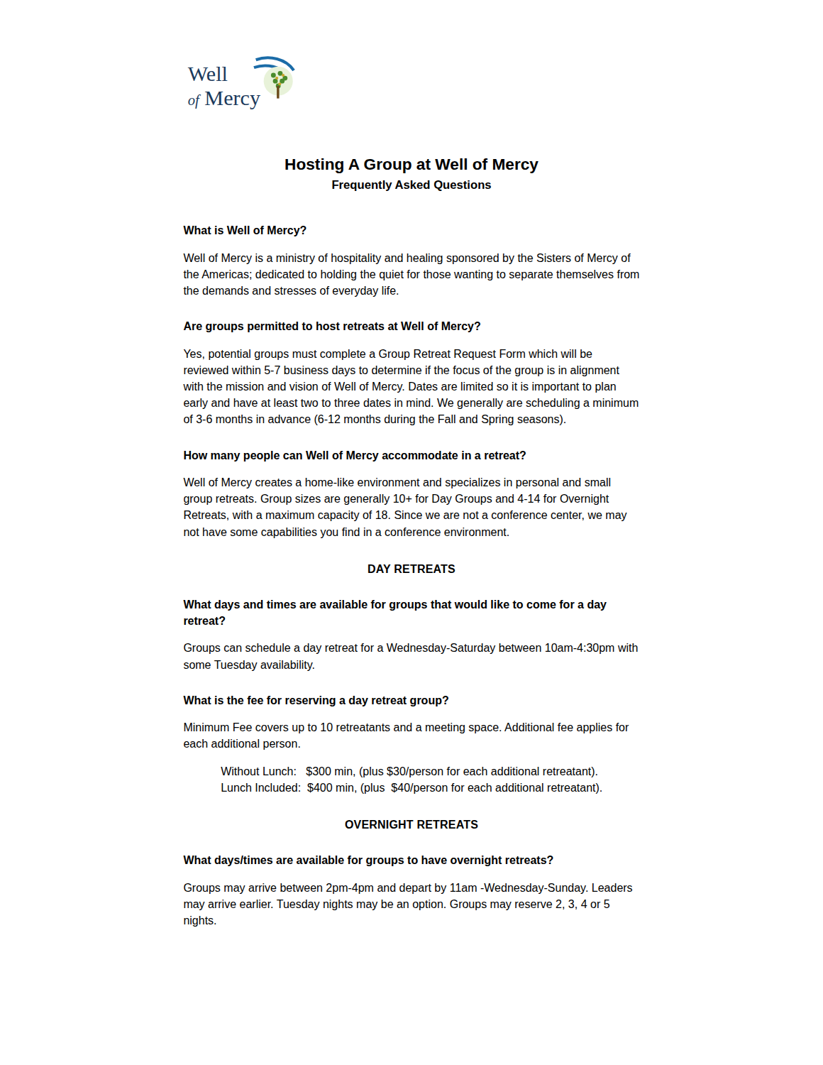Hosting A Group at Well of Mercy
Frequently Asked Questions
What is Well of Mercy?
Well of Mercy is a ministry of hospitality and healing sponsored by the Sisters of Mercy of the Americas; dedicated to holding the quiet for those wanting to separate themselves from the demands and stresses of everyday life.
Are groups permitted to host retreats at Well of Mercy?
Yes, potential groups must complete a Group Retreat Request Form which will be reviewed within 5-7 business days to determine if the focus of the group is in alignment with the mission and vision of Well of Mercy. Dates are limited so it is important to plan early and have at least two to three dates in mind. We generally are scheduling a minimum of 3-6 months in advance (6-12 months during the Fall and Spring seasons).
How many people can Well of Mercy accommodate in a retreat?
Well of Mercy creates a home-like environment and specializes in personal and small group retreats. Group sizes are generally 10+ for Day Groups and 4-14 for Overnight Retreats, with a maximum capacity of 18. Since we are not a conference center, we may not have some capabilities you find in a conference environment.
Day Retreats
What days and times are available for groups that would like to come for a day retreat?
Groups can schedule a day retreat for a Wednesday-Saturday between 10am-4:30pm with some Tuesday availability.
What is the fee for reserving a day retreat group?
Minimum Fee covers up to 10 retreatants and a meeting space. Additional fee applies for each additional person.
Without Lunch: $300 min, (plus $30/person for each additional retreatant). Lunch Included: $400 min, (plus $40/person for each additional retreatant).
Overnight Retreats
What days/times are available for groups to have overnight retreats?
Groups may arrive between 2pm-4pm and depart by 11am -Wednesday-Sunday. Leaders may arrive earlier. Tuesday nights may be an option. Groups may reserve 2, 3, 4 or 5 nights.